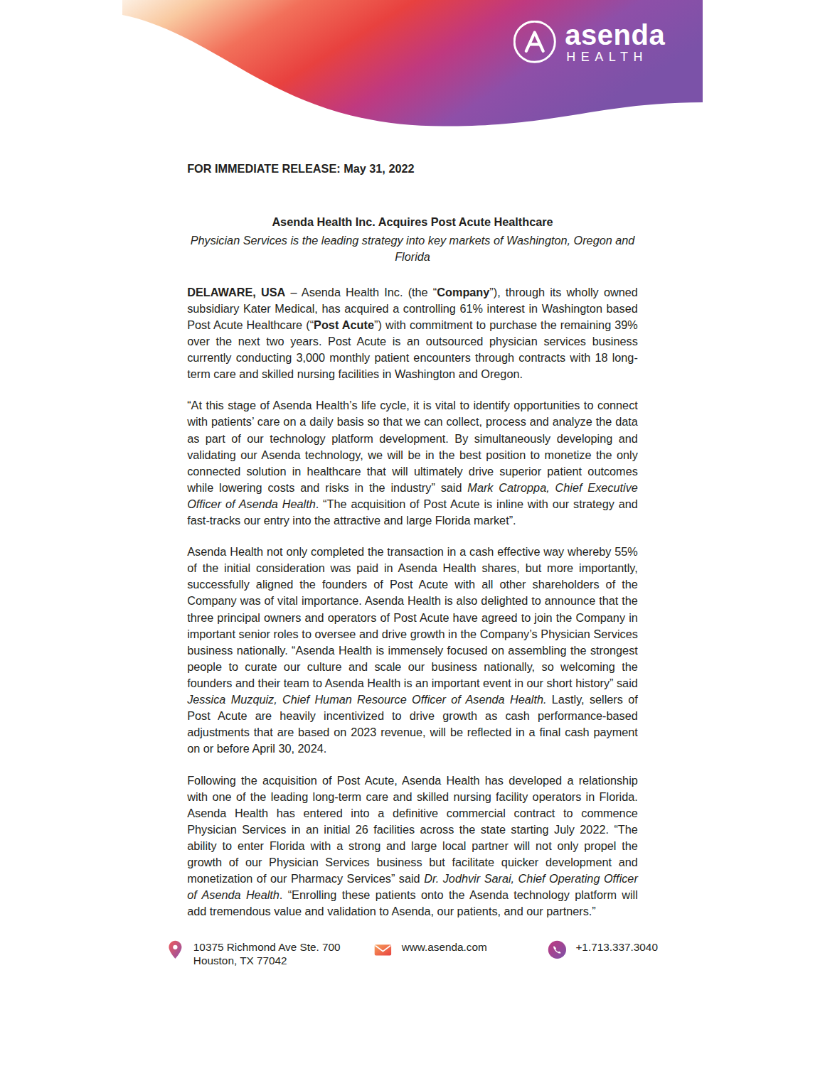asenda HEALTH
FOR IMMEDIATE RELEASE: May 31, 2022
Asenda Health Inc. Acquires Post Acute Healthcare
Physician Services is the leading strategy into key markets of Washington, Oregon and Florida
DELAWARE, USA – Asenda Health Inc. (the “Company”), through its wholly owned subsidiary Kater Medical, has acquired a controlling 61% interest in Washington based Post Acute Healthcare (“Post Acute”) with commitment to purchase the remaining 39% over the next two years. Post Acute is an outsourced physician services business currently conducting 3,000 monthly patient encounters through contracts with 18 long-term care and skilled nursing facilities in Washington and Oregon.
“At this stage of Asenda Health’s life cycle, it is vital to identify opportunities to connect with patients’ care on a daily basis so that we can collect, process and analyze the data as part of our technology platform development. By simultaneously developing and validating our Asenda technology, we will be in the best position to monetize the only connected solution in healthcare that will ultimately drive superior patient outcomes while lowering costs and risks in the industry” said Mark Catroppa, Chief Executive Officer of Asenda Health. “The acquisition of Post Acute is inline with our strategy and fast-tracks our entry into the attractive and large Florida market”.
Asenda Health not only completed the transaction in a cash effective way whereby 55% of the initial consideration was paid in Asenda Health shares, but more importantly, successfully aligned the founders of Post Acute with all other shareholders of the Company was of vital importance. Asenda Health is also delighted to announce that the three principal owners and operators of Post Acute have agreed to join the Company in important senior roles to oversee and drive growth in the Company’s Physician Services business nationally. “Asenda Health is immensely focused on assembling the strongest people to curate our culture and scale our business nationally, so welcoming the founders and their team to Asenda Health is an important event in our short history” said Jessica Muzquiz, Chief Human Resource Officer of Asenda Health. Lastly, sellers of Post Acute are heavily incentivized to drive growth as cash performance-based adjustments that are based on 2023 revenue, will be reflected in a final cash payment on or before April 30, 2024.
Following the acquisition of Post Acute, Asenda Health has developed a relationship with one of the leading long-term care and skilled nursing facility operators in Florida. Asenda Health has entered into a definitive commercial contract to commence Physician Services in an initial 26 facilities across the state starting July 2022. “The ability to enter Florida with a strong and large local partner will not only propel the growth of our Physician Services business but facilitate quicker development and monetization of our Pharmacy Services” said Dr. Jodhvir Sarai, Chief Operating Officer of Asenda Health. “Enrolling these patients onto the Asenda technology platform will add tremendous value and validation to Asenda, our patients, and our partners.”
10375 Richmond Ave Ste. 700
Houston, TX 77042
www.asenda.com
+1.713.337.3040